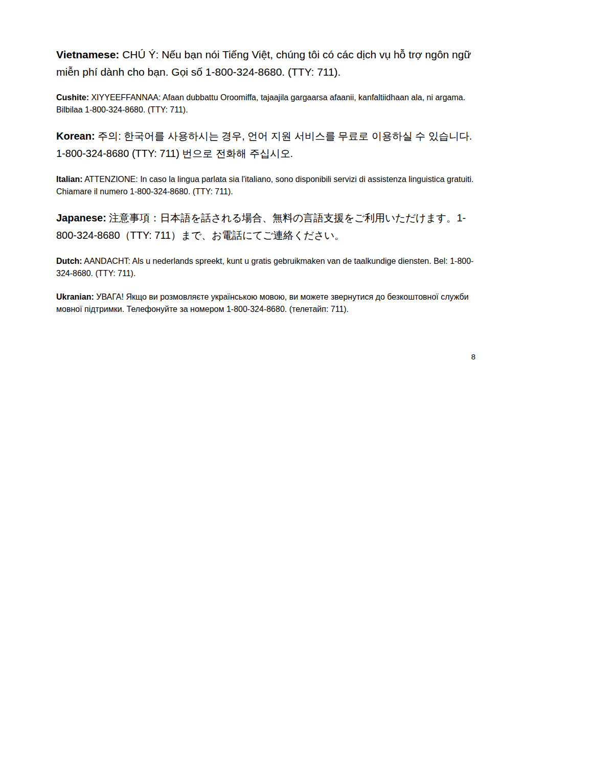Vietnamese: CHÚ Ý: Nếu bạn nói Tiếng Việt, chúng tôi có các dịch vụ hỗ trợ ngôn ngữ miễn phí dành cho bạn. Gọi số 1-800-324-8680. (TTY: 711).
Cushite: XIYYEEFFANNAA: Afaan dubbattu Oroomiffa, tajaajila gargaarsa afaanii, kanfaltiidhaan ala, ni argama. Bilbilaa 1-800-324-8680. (TTY: 711).
Korean: 주의: 한국어를 사용하시는 경우, 언어 지원 서비스를 무료로 이용하실 수 있습니다. 1-800-324-8680 (TTY: 711) 번으로 전화해 주십시오.
Italian: ATTENZIONE: In caso la lingua parlata sia l'italiano, sono disponibili servizi di assistenza linguistica gratuiti. Chiamare il numero 1-800-324-8680. (TTY: 711).
Japanese: 注意事項：日本語を話される場合、無料の言語支援をご利用いただけます。1-800-324-8680（TTY: 711）まで、お電話にてご連絡ください。
Dutch: AANDACHT: Als u nederlands spreekt, kunt u gratis gebruikmaken van de taalkundige diensten. Bel: 1-800-324-8680. (TTY: 711).
Ukranian: УВАГА! Якщо ви розмовляєте українською мовою, ви можете звернутися до безкоштовної служби мовної підтримки. Телефонуйте за номером 1-800-324-8680. (телетайп: 711).
8